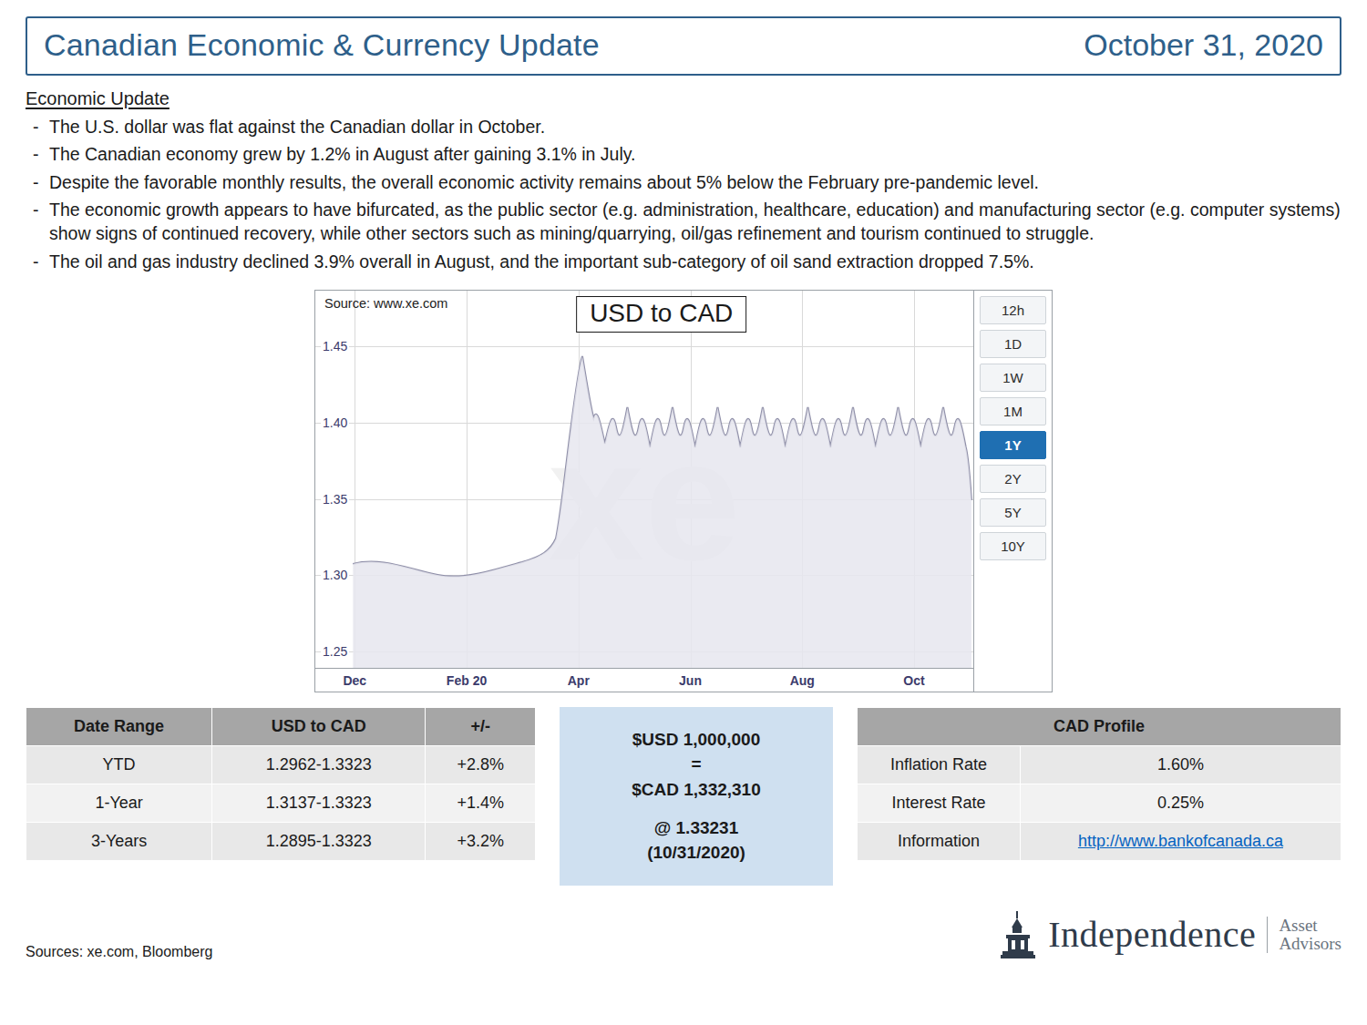Canadian Economic & Currency Update
October 31, 2020
Economic Update
The U.S. dollar was flat against the Canadian dollar in October.
The Canadian economy grew by 1.2% in August after gaining 3.1% in July.
Despite the favorable monthly results, the overall economic activity remains about 5% below the February pre-pandemic level.
The economic growth appears to have bifurcated, as the public sector (e.g. administration, healthcare, education) and manufacturing sector (e.g. computer systems) show signs of continued recovery, while other sectors such as mining/quarrying, oil/gas refinement and tourism continued to struggle.
The oil and gas industry declined 3.9% overall in August, and the important sub-category of oil sand extraction dropped 7.5%.
Source: www.xe.com
USD to CAD
xe
1.45
1.40
1.35
1.30
1.25
Dec
Feb 20
Apr
Jun
Aug
Oct
12h 1D 1W 1M 1Y 2Y 5Y 10Y
| Date Range | USD to CAD | +/- |
| --- | --- | --- |
| YTD | 1.2962-1.3323 | +2.8% |
| 1-Year | 1.3137-1.3323 | +1.4% |
| 3-Years | 1.2895-1.3323 | +3.2% |
$USD 1,000,000
=
$CAD 1,332,310
@ 1.33231
(10/31/2020)
| CAD Profile |
| --- |
| Inflation Rate | 1.60% |
| Interest Rate | 0.25% |
| Information | http://www.bankofcanada.ca |
Sources: xe.com, Bloomberg
Independence
Asset
Advisors